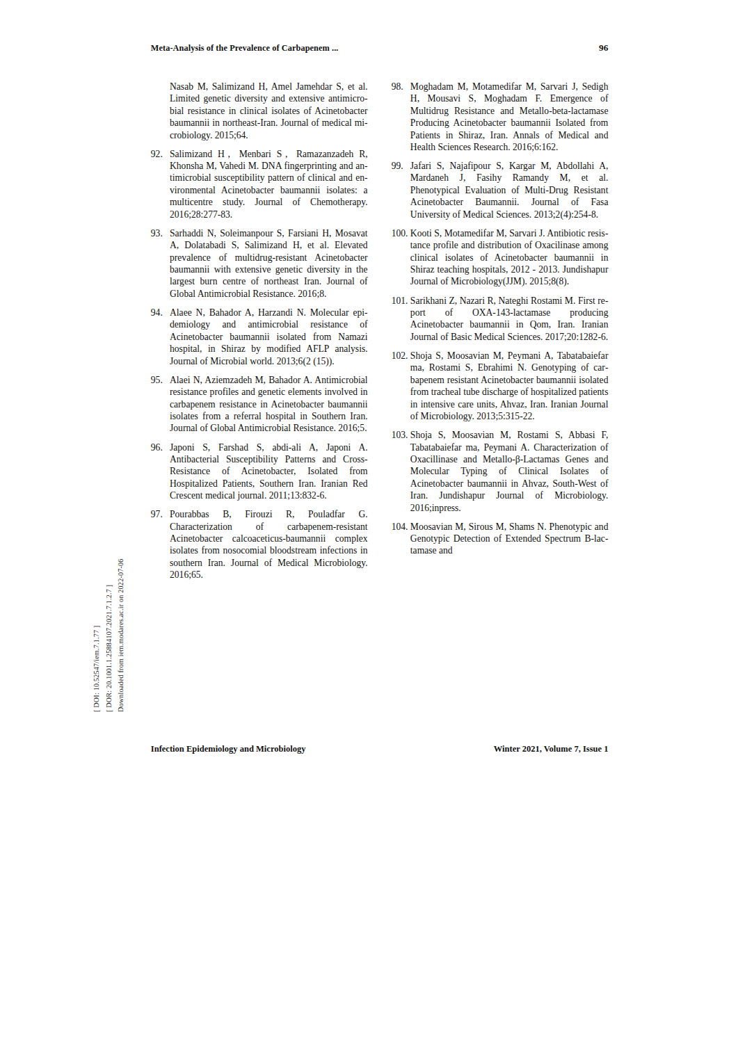Meta-Analysis of the Prevalence of Carbapenem ...
96
Nasab M, Salimizand H, Amel Jamehdar S, et al. Limited genetic diversity and extensive antimicrobial resistance in clinical isolates of Acinetobacter baumannii in northeast-Iran. Journal of medical microbiology. 2015;64.
92. Salimizand H, Menbari S, Ramazanzadeh R, Khonsha M, Vahedi M. DNA fingerprinting and antimicrobial susceptibility pattern of clinical and environmental Acinetobacter baumannii isolates: a multicentre study. Journal of Chemotherapy. 2016;28:277-83.
93. Sarhaddi N, Soleimanpour S, Farsiani H, Mosavat A, Dolatabadi S, Salimizand H, et al. Elevated prevalence of multidrug-resistant Acinetobacter baumannii with extensive genetic diversity in the largest burn centre of northeast Iran. Journal of Global Antimicrobial Resistance. 2016;8.
94. Alaee N, Bahador A, Harzandi N. Molecular epidemiology and antimicrobial resistance of Acinetobacter baumannii isolated from Namazi hospital, in Shiraz by modified AFLP analysis. Journal of Microbial world. 2013;6(2 (15)).
95. Alaei N, Aziemzadeh M, Bahador A. Antimicrobial resistance profiles and genetic elements involved in carbapenem resistance in Acinetobacter baumannii isolates from a referral hospital in Southern Iran. Journal of Global Antimicrobial Resistance. 2016;5.
96. Japoni S, Farshad S, abdi-ali A, Japoni A. Antibacterial Susceptibility Patterns and Cross-Resistance of Acinetobacter, Isolated from Hospitalized Patients, Southern Iran. Iranian Red Crescent medical journal. 2011;13:832-6.
97. Pourabbas B, Firouzi R, Pouladfar G. Characterization of carbapenem-resistant Acinetobacter calcoaceticus-baumannii complex isolates from nosocomial bloodstream infections in southern Iran. Journal of Medical Microbiology. 2016;65.
98. Moghadam M, Motamedifar M, Sarvari J, Sedigh H, Mousavi S, Moghadam F. Emergence of Multidrug Resistance and Metallo-beta-lactamase Producing Acinetobacter baumannii Isolated from Patients in Shiraz, Iran. Annals of Medical and Health Sciences Research. 2016;6:162.
99. Jafari S, Najafipour S, Kargar M, Abdollahi A, Mardaneh J, Fasihy Ramandy M, et al. Phenotypical Evaluation of Multi-Drug Resistant Acinetobacter Baumannii. Journal of Fasa University of Medical Sciences. 2013;2(4):254-8.
100. Kooti S, Motamedifar M, Sarvari J. Antibiotic resistance profile and distribution of Oxacilinase among clinical isolates of Acinetobacter baumannii in Shiraz teaching hospitals, 2012 - 2013. Jundishapur Journal of Microbiology(JJM). 2015;8(8).
101. Sarikhani Z, Nazari R, Nateghi Rostami M. First report of OXA-143-lactamase producing Acinetobacter baumannii in Qom, Iran. Iranian Journal of Basic Medical Sciences. 2017;20:1282-6.
102. Shoja S, Moosavian M, Peymani A, Tabatabaiefar ma, Rostami S, Ebrahimi N. Genotyping of carbapenem resistant Acinetobacter baumannii isolated from tracheal tube discharge of hospitalized patients in intensive care units, Ahvaz, Iran. Iranian Journal of Microbiology. 2013;5:315-22.
103. Shoja S, Moosavian M, Rostami S, Abbasi F, Tabatabaiefar ma, Peymani A. Characterization of Oxacillinase and Metallo-β-Lactamas Genes and Molecular Typing of Clinical Isolates of Acinetobacter baumannii in Ahvaz, South-West of Iran. Jundishapur Journal of Microbiology. 2016;inpress.
104. Moosavian M, Sirous M, Shams N. Phenotypic and Genotypic Detection of Extended Spectrum B-lactamase and
Infection Epidemiology and Microbiology
Winter 2021, Volume 7, Issue 1
[ DOI: 10.52547/iem.7.1.77 ]
[ DOR: 20.1001.1.25884107.2021.7.1.2.7 ]
Downloaded from iem.modares.ac.ir on 2022-07-06